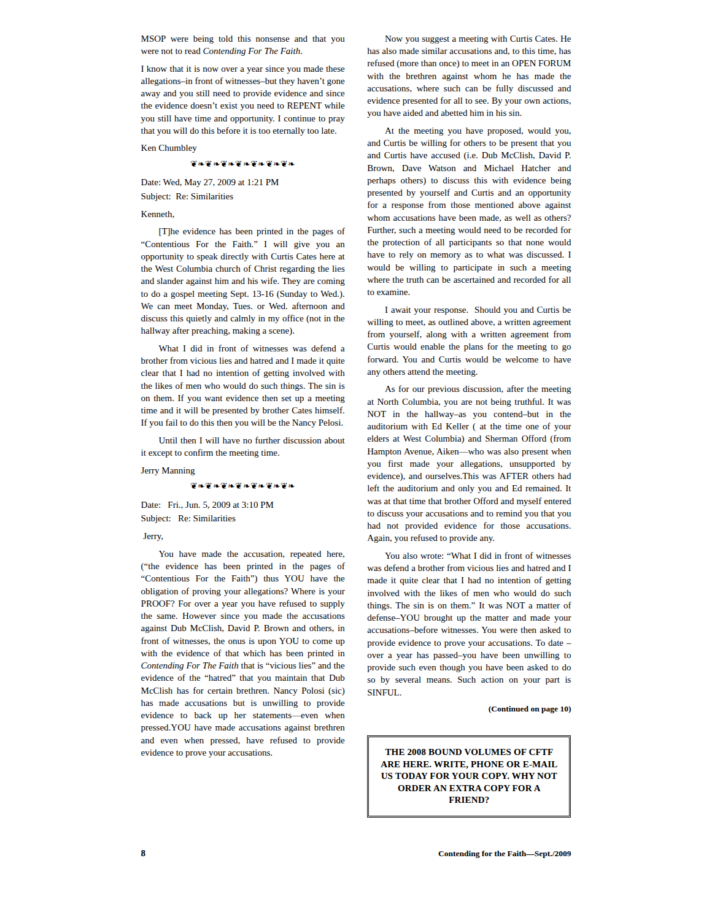MSOP were being told this nonsense and that you were not to read Contending For The Faith.
I know that it is now over a year since you made these allegations–in front of witnesses–but they haven’t gone away and you still need to provide evidence and since the evidence doesn’t exist you need to REPENT while you still have time and opportunity. I continue to pray that you will do this before it is too eternally too late.
Ken Chumbley
❦❧❦❧❦❧❦❧❦❧❦❧❦❧
Date: Wed, May 27, 2009 at 1:21 PM
Subject: Re: Similarities
Kenneth,
[T]he evidence has been printed in the pages of “Contentious For the Faith.” I will give you an opportunity to speak directly with Curtis Cates here at the West Columbia church of Christ regarding the lies and slander against him and his wife. They are coming to do a gospel meeting Sept. 13-16 (Sunday to Wed.). We can meet Monday, Tues. or Wed. afternoon and discuss this quietly and calmly in my office (not in the hallway after preaching, making a scene).
What I did in front of witnesses was defend a brother from vicious lies and hatred and I made it quite clear that I had no intention of getting involved with the likes of men who would do such things. The sin is on them. If you want evidence then set up a meeting time and it will be presented by brother Cates himself. If you fail to do this then you will be the Nancy Pelosi.
Until then I will have no further discussion about it except to confirm the meeting time.
Jerry Manning
❦❧❦❧❦❧❦❧❦❧❦❧❦❧
Date: Fri., Jun. 5, 2009 at 3:10 PM
Subject: Re: Similarities
Jerry,
You have made the accusation, repeated here, (“the evidence has been printed in the pages of “Contentious For the Faith”) thus YOU have the obligation of proving your allegations? Where is your PROOF? For over a year you have refused to supply the same. However since you made the accusations against Dub McClish, David P. Brown and others, in front of witnesses, the onus is upon YOU to come up with the evidence of that which has been printed in Contending For The Faith that is “vicious lies” and the evidence of the “hatred” that you maintain that Dub McClish has for certain brethren. Nancy Polosi (sic) has made accusations but is unwilling to provide evidence to back up her statements—even when pressed.YOU have made accusations against brethren and even when pressed, have refused to provide evidence to prove your accusations.
Now you suggest a meeting with Curtis Cates. He has also made similar accusations and, to this time, has refused (more than once) to meet in an OPEN FORUM with the brethren against whom he has made the accusations, where such can be fully discussed and evidence presented for all to see. By your own actions, you have aided and abetted him in his sin.
At the meeting you have proposed, would you, and Curtis be willing for others to be present that you and Curtis have accused (i.e. Dub McClish, David P. Brown, Dave Watson and Michael Hatcher and perhaps others) to discuss this with evidence being presented by yourself and Curtis and an opportunity for a response from those mentioned above against whom accusations have been made, as well as others? Further, such a meeting would need to be recorded for the protection of all participants so that none would have to rely on memory as to what was discussed. I would be willing to participate in such a meeting where the truth can be ascertained and recorded for all to examine.
I await your response. Should you and Curtis be willing to meet, as outlined above, a written agreement from yourself, along with a written agreement from Curtis would enable the plans for the meeting to go forward. You and Curtis would be welcome to have any others attend the meeting.
As for our previous discussion, after the meeting at North Columbia, you are not being truthful. It was NOT in the hallway–as you contend–but in the auditorium with Ed Keller ( at the time one of your elders at West Columbia) and Sherman Offord (from Hampton Avenue, Aiken—who was also present when you first made your allegations, unsupported by evidence), and ourselves.This was AFTER others had left the auditorium and only you and Ed remained. It was at that time that brother Offord and myself entered to discuss your accusations and to remind you that you had not provided evidence for those accusations. Again, you refused to provide any.
You also wrote: “What I did in front of witnesses was defend a brother from vicious lies and hatred and I made it quite clear that I had no intention of getting involved with the likes of men who would do such things. The sin is on them.” It was NOT a matter of defense–YOU brought up the matter and made your accusations–before witnesses. You were then asked to provide evidence to prove your accusations. To date – over a year has passed–you have been unwilling to provide such even though you have been asked to do so by several means. Such action on your part is SINFUL.
(Continued on page 10)
THE 2008 BOUND VOLUMES OF CFTF ARE HERE. WRITE, PHONE OR E-MAIL US TODAY FOR YOUR COPY. WHY NOT ORDER AN EXTRA COPY FOR A FRIEND?
8
Contending for the Faith—Sept./2009